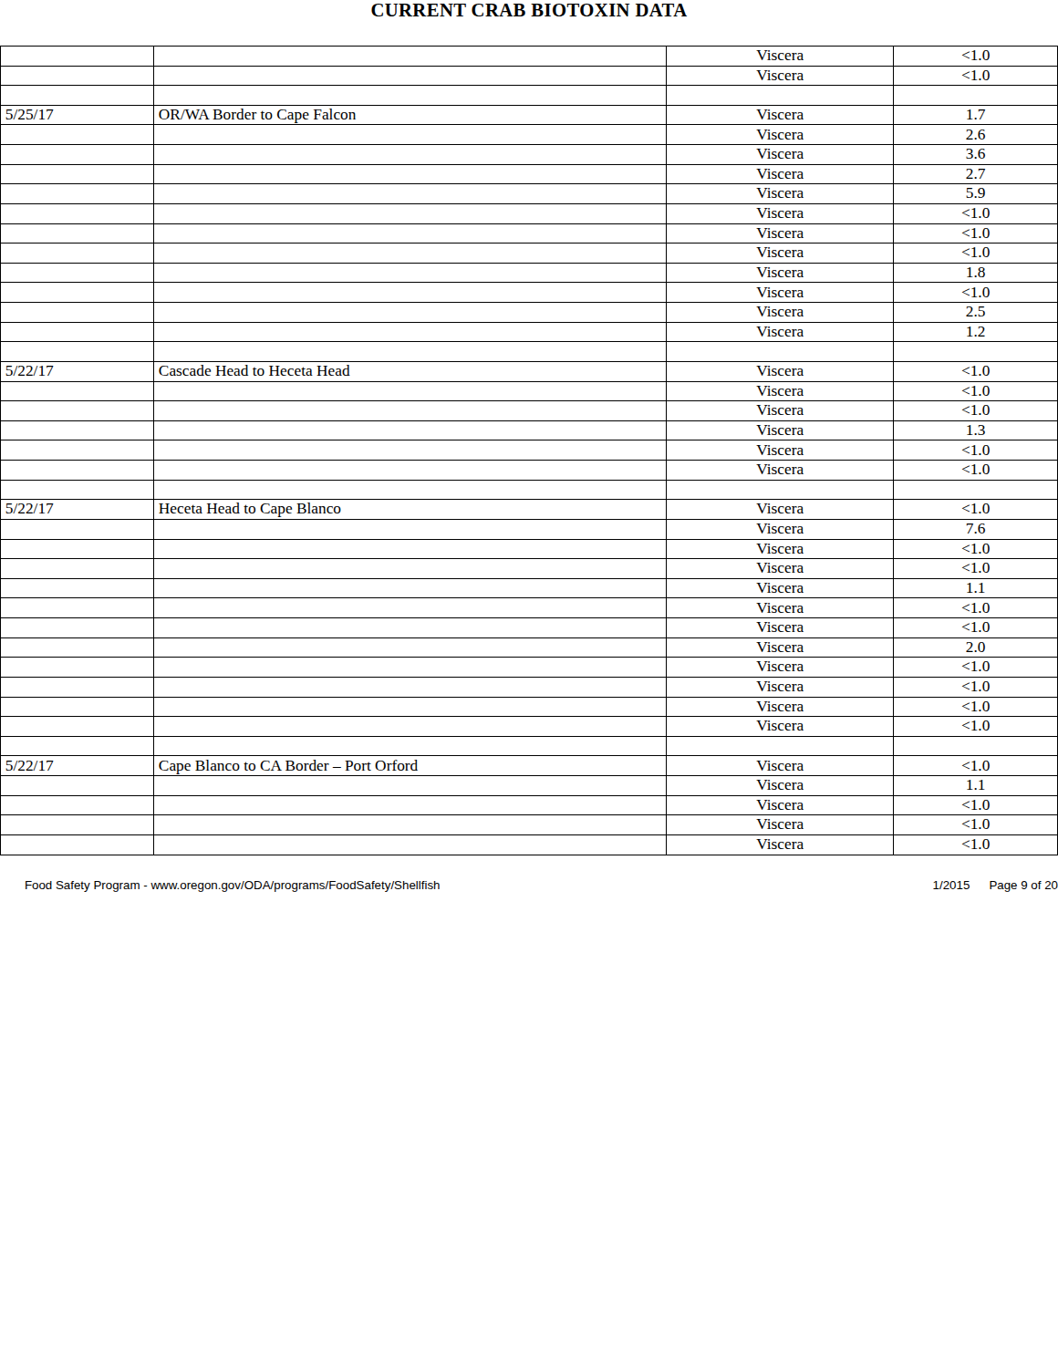CURRENT CRAB BIOTOXIN DATA
| | | Viscera | <1.0 |
| | | Viscera | <1.0 |
| 5/25/17 | OR/WA Border to Cape Falcon | Viscera | 1.7 |
| | | Viscera | 2.6 |
| | | Viscera | 3.6 |
| | | Viscera | 2.7 |
| | | Viscera | 5.9 |
| | | Viscera | <1.0 |
| | | Viscera | <1.0 |
| | | Viscera | <1.0 |
| | | Viscera | 1.8 |
| | | Viscera | <1.0 |
| | | Viscera | 2.5 |
| | | Viscera | 1.2 |
| 5/22/17 | Cascade Head to Heceta Head | Viscera | <1.0 |
| | | Viscera | <1.0 |
| | | Viscera | <1.0 |
| | | Viscera | 1.3 |
| | | Viscera | <1.0 |
| | | Viscera | <1.0 |
| 5/22/17 | Heceta Head to Cape Blanco | Viscera | <1.0 |
| | | Viscera | 7.6 |
| | | Viscera | <1.0 |
| | | Viscera | <1.0 |
| | | Viscera | 1.1 |
| | | Viscera | <1.0 |
| | | Viscera | <1.0 |
| | | Viscera | 2.0 |
| | | Viscera | <1.0 |
| | | Viscera | <1.0 |
| | | Viscera | <1.0 |
| | | Viscera | <1.0 |
| 5/22/17 | Cape Blanco to CA Border – Port Orford | Viscera | <1.0 |
| | | Viscera | 1.1 |
| | | Viscera | <1.0 |
| | | Viscera | <1.0 |
| | | Viscera | <1.0 |
Food Safety Program - www.oregon.gov/ODA/programs/FoodSafety/Shellfish
1/2015Page 9 of 20